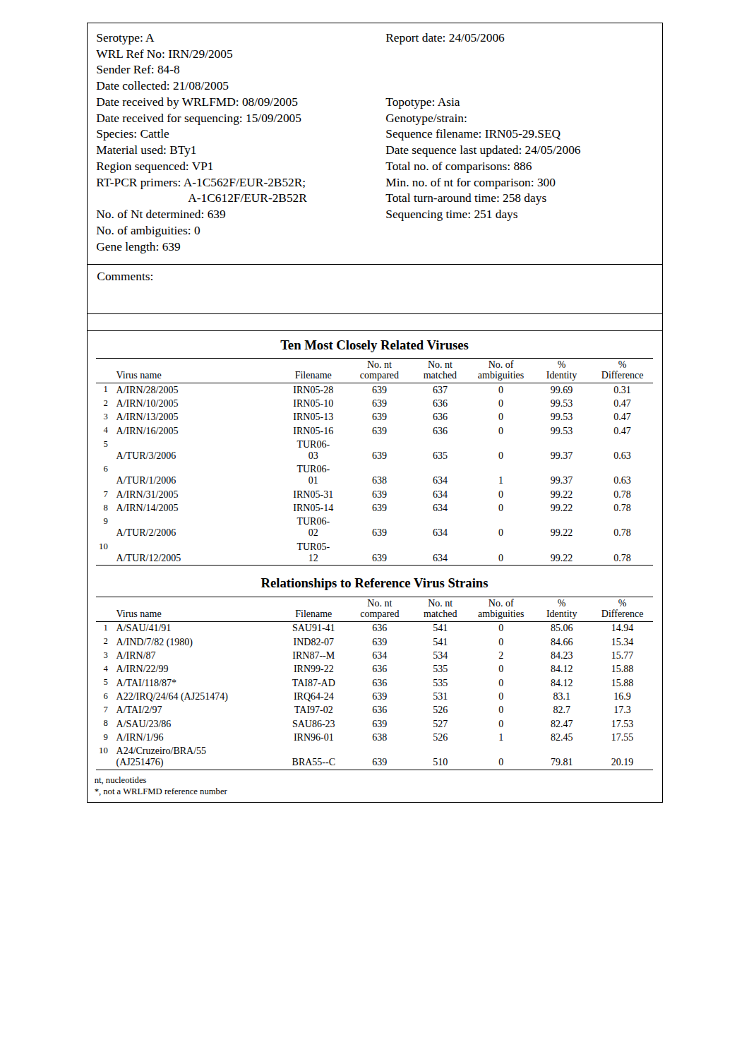| Serotype: A | Report date: 24/05/2006 |
| WRL Ref No: IRN/29/2005 | |
| Sender Ref: 84-8 | |
| Date collected: 21/08/2005 | |
| Date received by WRLFMD: 08/09/2005 | Topotype: Asia |
| Date received for sequencing: 15/09/2005 | Genotype/strain: |
| Species: Cattle | Sequence filename: IRN05-29.SEQ |
| Material used: BTy1 | Date sequence last updated: 24/05/2006 |
| Region sequenced: VP1 | Total no. of comparisons: 886 |
| RT-PCR primers: A-1C562F/EUR-2B52R; | Min. no. of nt for comparison: 300 |
| A-1C612F/EUR-2B52R | Total turn-around time: 258 days |
| No. of Nt determined: 639 | Sequencing time: 251 days |
| No. of ambiguities: 0 | |
| Gene length: 639 | |
Comments:
Ten Most Closely Related Viruses
| | Virus name | Filename | No. nt compared | No. nt matched | No. of ambiguities | % Identity | % Difference |
| --- | --- | --- | --- | --- | --- | --- | --- |
| 1 | A/IRN/28/2005 | IRN05-28 | 639 | 637 | 0 | 99.69 | 0.31 |
| 2 | A/IRN/10/2005 | IRN05-10 | 639 | 636 | 0 | 99.53 | 0.47 |
| 3 | A/IRN/13/2005 | IRN05-13 | 639 | 636 | 0 | 99.53 | 0.47 |
| 4 | A/IRN/16/2005 | IRN05-16 | 639 | 636 | 0 | 99.53 | 0.47 |
| 5 | A/TUR/3/2006 | TUR06- 03 | 639 | 635 | 0 | 99.37 | 0.63 |
| 6 | A/TUR/1/2006 | TUR06- 01 | 638 | 634 | 1 | 99.37 | 0.63 |
| 7 | A/IRN/31/2005 | IRN05-31 | 639 | 634 | 0 | 99.22 | 0.78 |
| 8 | A/IRN/14/2005 | IRN05-14 | 639 | 634 | 0 | 99.22 | 0.78 |
| 9 | A/TUR/2/2006 | TUR06- 02 | 639 | 634 | 0 | 99.22 | 0.78 |
| 10 | A/TUR/12/2005 | TUR05- 12 | 639 | 634 | 0 | 99.22 | 0.78 |
Relationships to Reference Virus Strains
| | Virus name | Filename | No. nt compared | No. nt matched | No. of ambiguities | % Identity | % Difference |
| --- | --- | --- | --- | --- | --- | --- | --- |
| 1 | A/SAU/41/91 | SAU91-41 | 636 | 541 | 0 | 85.06 | 14.94 |
| 2 | A/IND/7/82 (1980) | IND82-07 | 639 | 541 | 0 | 84.66 | 15.34 |
| 3 | A/IRN/87 | IRN87--M | 634 | 534 | 2 | 84.23 | 15.77 |
| 4 | A/IRN/22/99 | IRN99-22 | 636 | 535 | 0 | 84.12 | 15.88 |
| 5 | A/TAI/118/87* | TAI87-AD | 636 | 535 | 0 | 84.12 | 15.88 |
| 6 | A22/IRQ/24/64 (AJ251474) | IRQ64-24 | 639 | 531 | 0 | 83.1 | 16.9 |
| 7 | A/TAI/2/97 | TAI97-02 | 636 | 526 | 0 | 82.7 | 17.3 |
| 8 | A/SAU/23/86 | SAU86-23 | 639 | 527 | 0 | 82.47 | 17.53 |
| 9 | A/IRN/1/96 | IRN96-01 | 638 | 526 | 1 | 82.45 | 17.55 |
| 10 | A24/Cruzeiro/BRA/55 (AJ251476) | BRA55--C | 639 | 510 | 0 | 79.81 | 20.19 |
nt, nucleotides
*, not a WRLFMD reference number